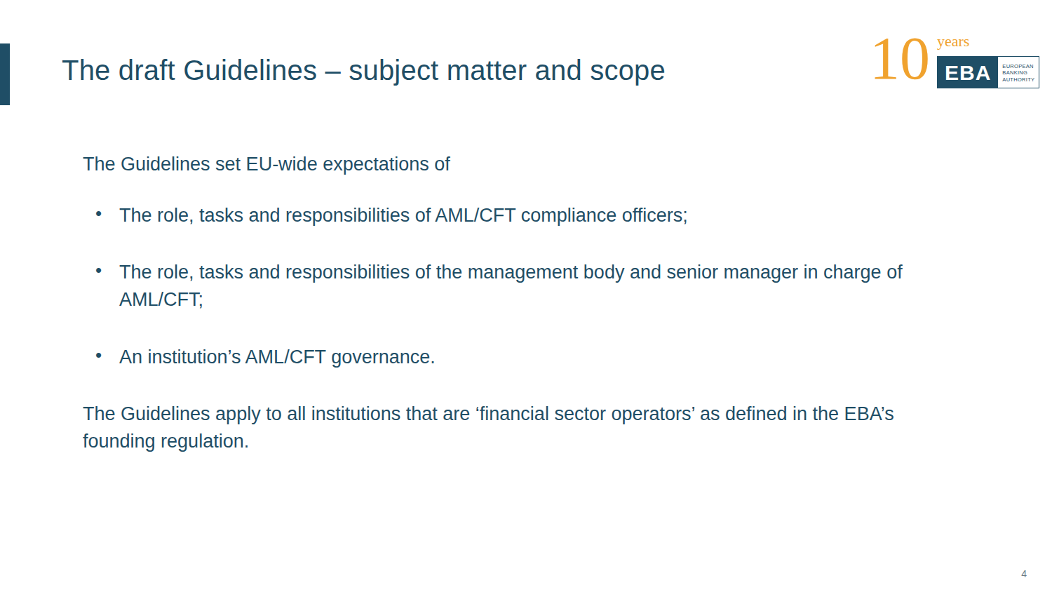The draft Guidelines – subject matter and scope
10 years
EBA
European Banking Authority
The Guidelines set EU-wide expectations of
The role, tasks and responsibilities of AML/CFT compliance officers;
The role, tasks and responsibilities of the management body and senior manager in charge of AML/CFT;
An institution’s AML/CFT governance.
The Guidelines apply to all institutions that are ‘financial sector operators’ as defined in the EBA’s founding regulation.
4